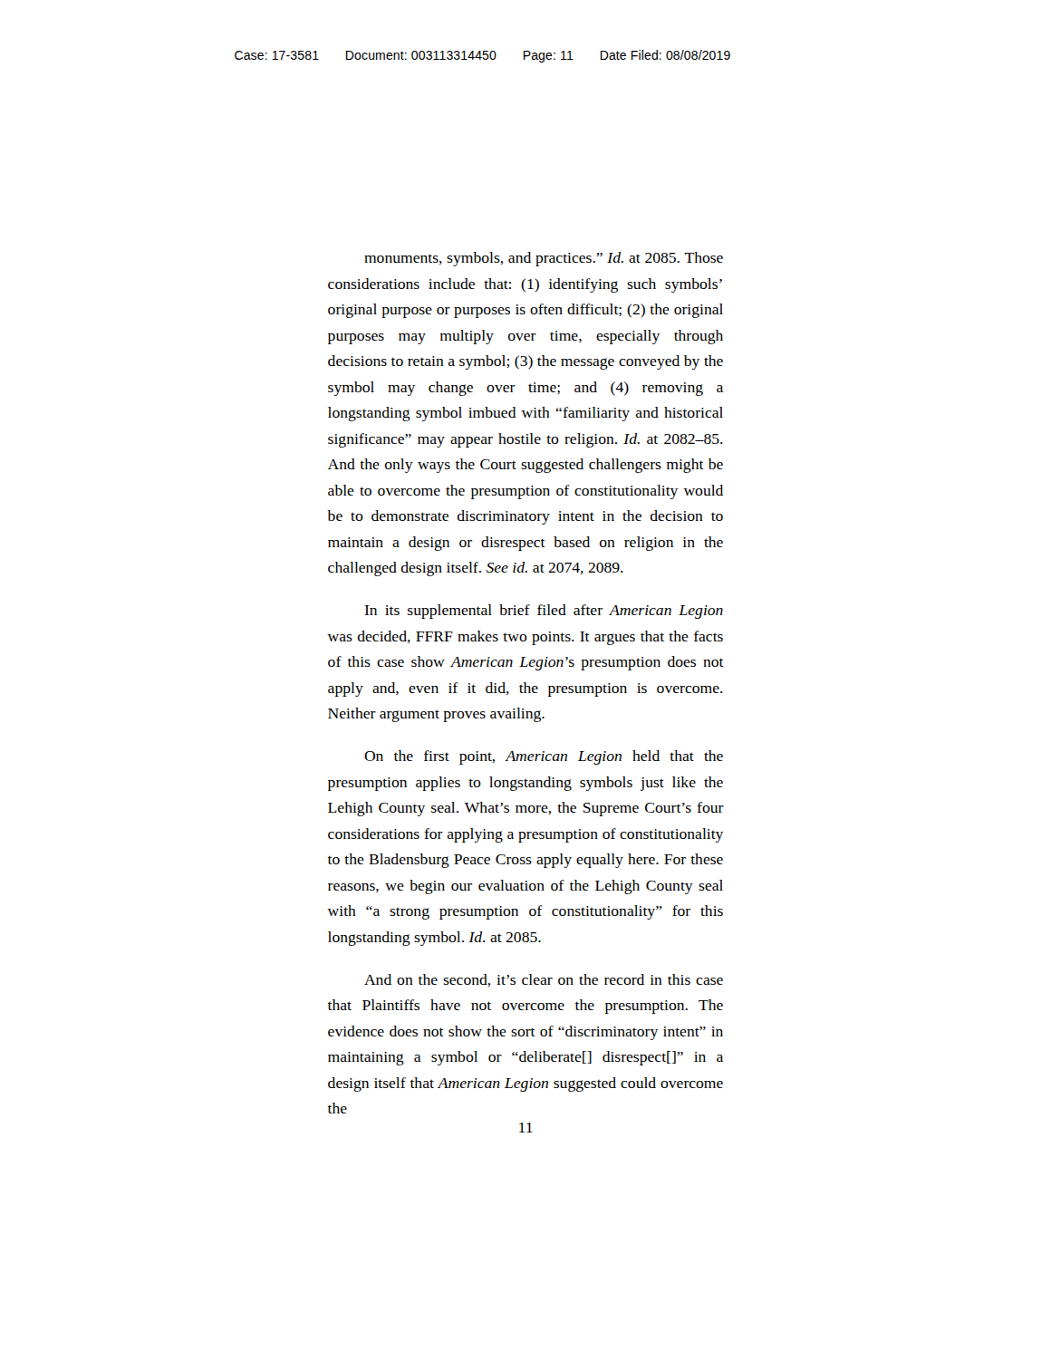Case: 17-3581 Document: 003113314450 Page: 11 Date Filed: 08/08/2019
monuments, symbols, and practices.” Id. at 2085. Those considerations include that: (1) identifying such symbols’ original purpose or purposes is often difficult; (2) the original purposes may multiply over time, especially through decisions to retain a symbol; (3) the message conveyed by the symbol may change over time; and (4) removing a longstanding symbol imbued with “familiarity and historical significance” may appear hostile to religion. Id. at 2082–85. And the only ways the Court suggested challengers might be able to overcome the presumption of constitutionality would be to demonstrate discriminatory intent in the decision to maintain a design or disrespect based on religion in the challenged design itself. See id. at 2074, 2089.
In its supplemental brief filed after American Legion was decided, FFRF makes two points. It argues that the facts of this case show American Legion’s presumption does not apply and, even if it did, the presumption is overcome. Neither argument proves availing.
On the first point, American Legion held that the presumption applies to longstanding symbols just like the Lehigh County seal. What’s more, the Supreme Court’s four considerations for applying a presumption of constitutionality to the Bladensburg Peace Cross apply equally here. For these reasons, we begin our evaluation of the Lehigh County seal with “a strong presumption of constitutionality” for this longstanding symbol. Id. at 2085.
And on the second, it’s clear on the record in this case that Plaintiffs have not overcome the presumption. The evidence does not show the sort of “discriminatory intent” in maintaining a symbol or “deliberate[] disrespect[]” in a design itself that American Legion suggested could overcome the
11